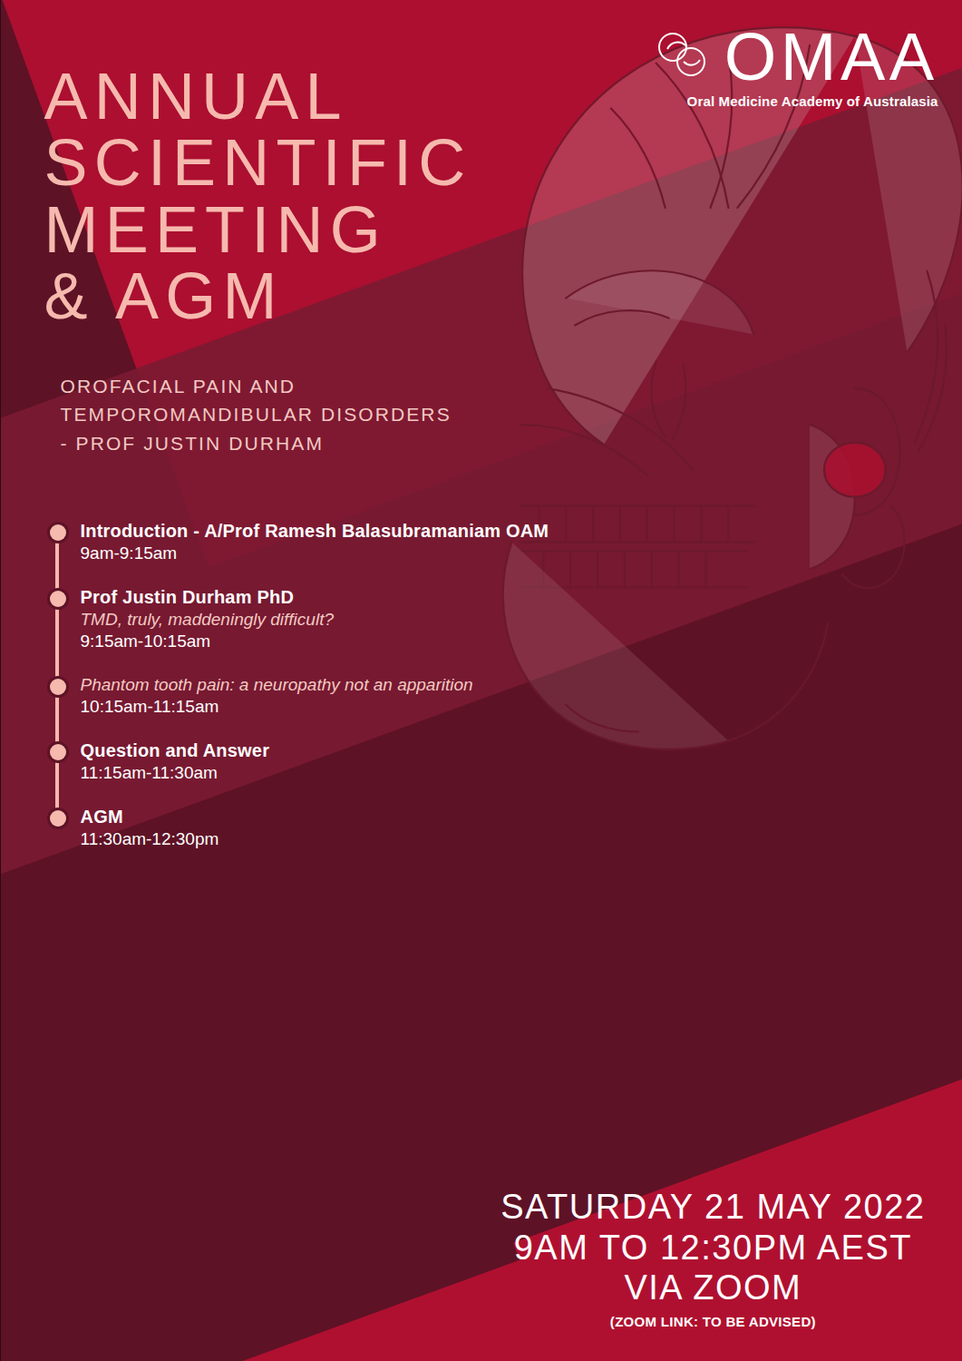OMAA
Oral Medicine Academy of Australasia
Annual
Scientific
Meeting
& AGM
Orofacial pain and temporomandibular disorders
- Prof Justin Durham
Introduction - A/Prof Ramesh Balasubramaniam OAM
9am-9:15am
Prof Justin Durham PhD
TMD, truly, maddeningly difficult?
9:15am-10:15am
Phantom tooth pain: a neuropathy not an apparition
10:15am-11:15am
Question and Answer
11:15am-11:30am
AGM
11:30am-12:30pm
Saturday 21 May 2022
9am to 12:30pm AEST
via Zoom
(ZOOM LINK: TO BE ADVISED)